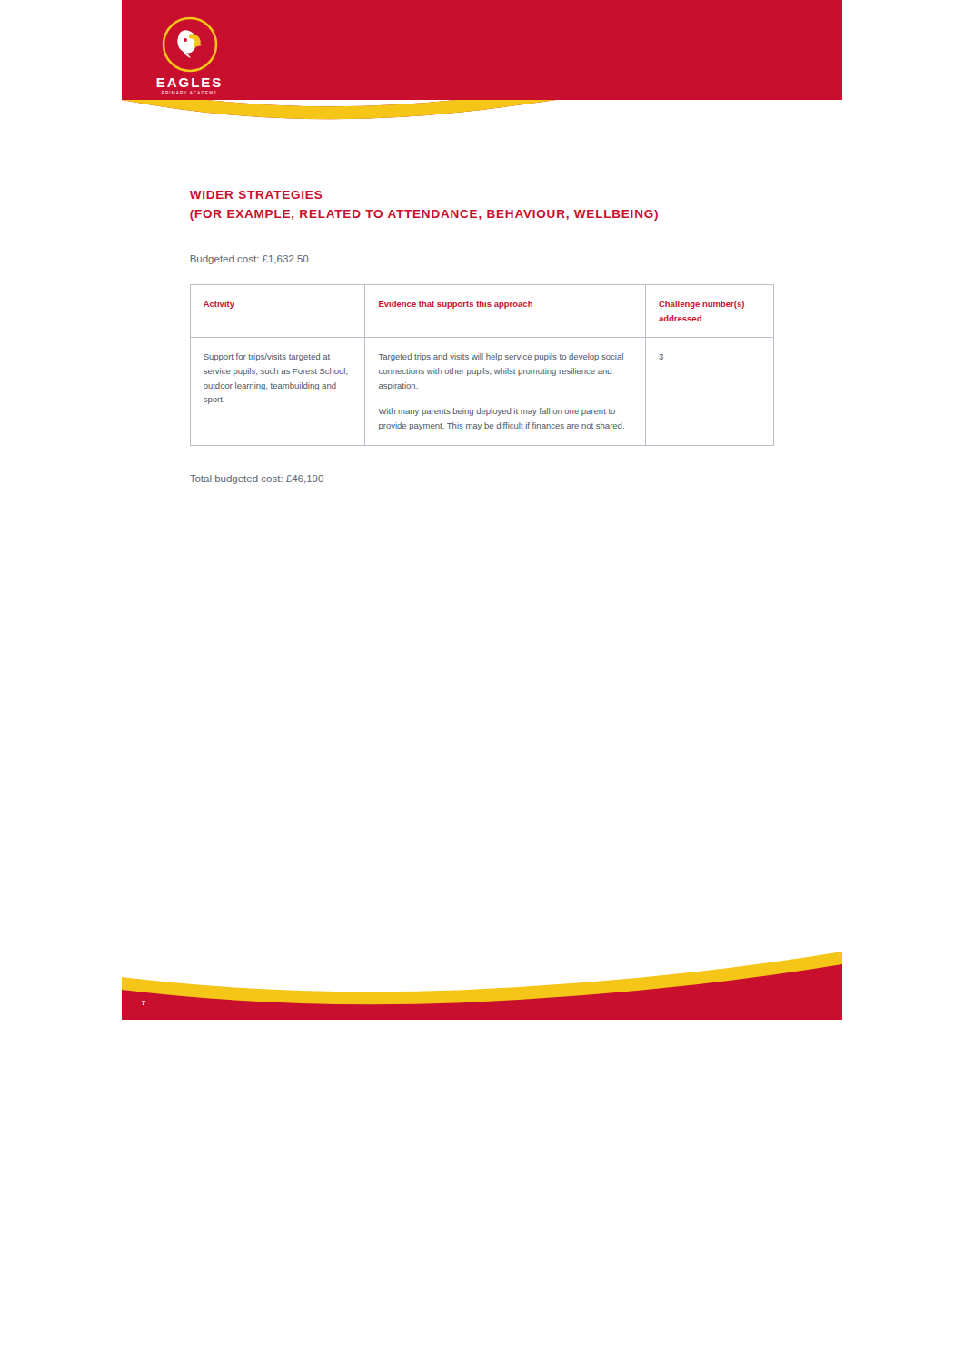EAGLES
PRIMARY ACADEMY
WIDER STRATEGIES
(FOR EXAMPLE, RELATED TO ATTENDANCE, BEHAVIOUR, WELLBEING)
Budgeted cost: £1,632.50
| Activity | Evidence that supports this approach | Challenge number(s) addressed |
| --- | --- | --- |
| Support for trips/visits targeted at service pupils, such as Forest School, outdoor learning, teambuilding and sport. | Targeted trips and visits will help service pupils to develop social connections with other pupils, whilst promoting resilience and aspiration. With many parents being deployed it may fall on one parent to provide payment. This may be difficult if finances are not shared. | 3 |
Total budgeted cost: £46,190
7